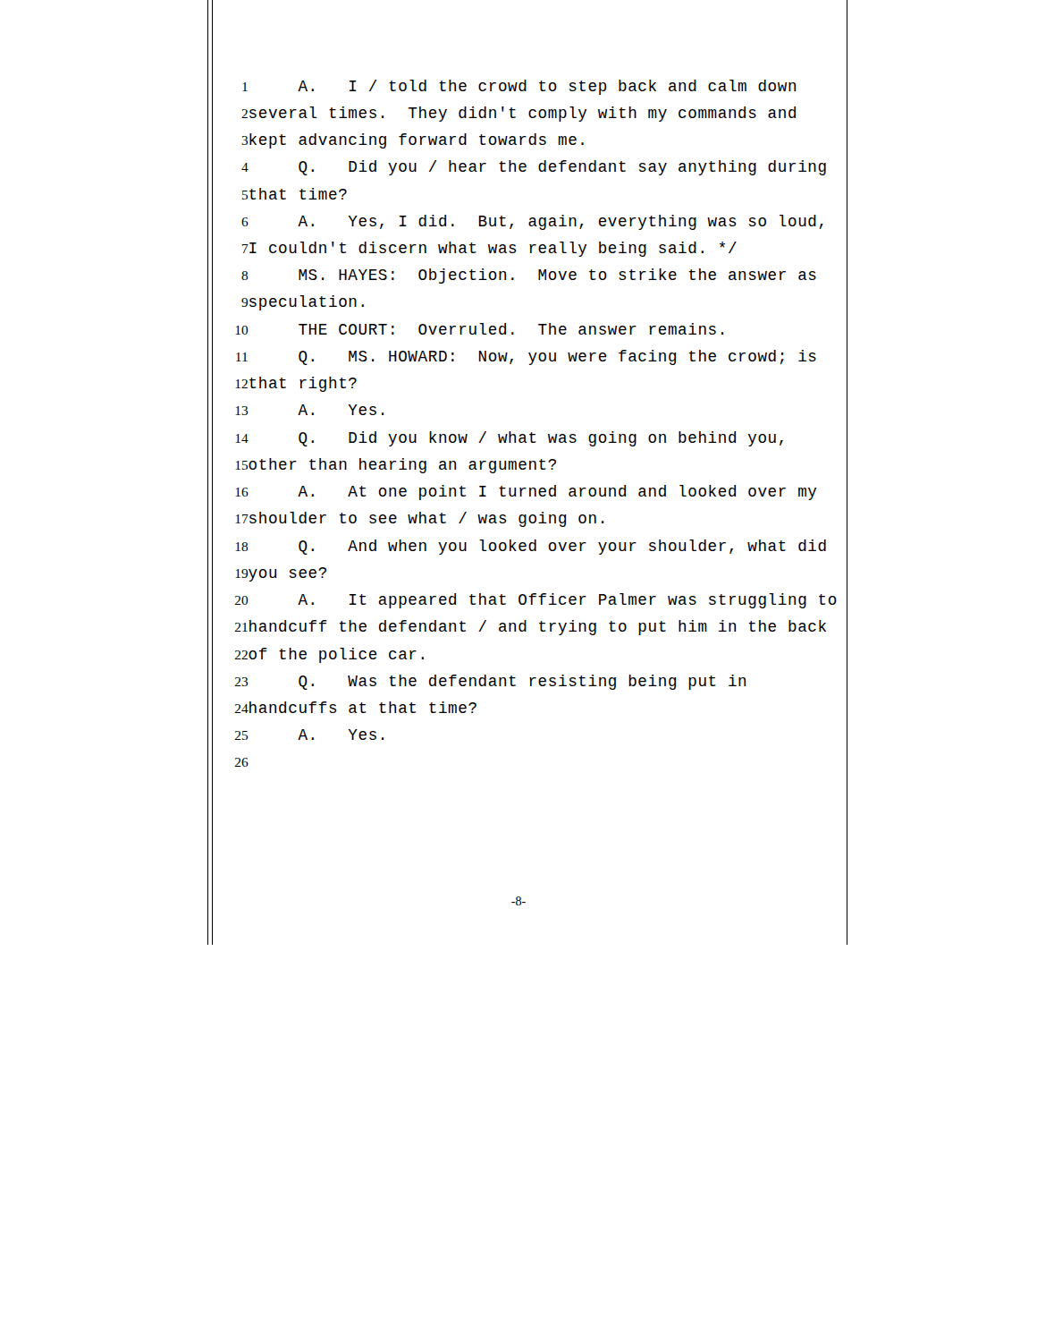| 1 | A. I / told the crowd to step back and calm down |
| 2 | several times. They didn't comply with my commands and |
| 3 | kept advancing forward towards me. |
| 4 | Q. Did you / hear the defendant say anything during |
| 5 | that time? |
| 6 | A. Yes, I did. But, again, everything was so loud, |
| 7 | I couldn't discern what was really being said. */ |
| 8 | MS. HAYES: Objection. Move to strike the answer as |
| 9 | speculation. |
| 10 | THE COURT: Overruled. The answer remains. |
| 11 | Q. MS. HOWARD: Now, you were facing the crowd; is |
| 12 | that right? |
| 13 | A. Yes. |
| 14 | Q. Did you know / what was going on behind you, |
| 15 | other than hearing an argument? |
| 16 | A. At one point I turned around and looked over my |
| 17 | shoulder to see what / was going on. |
| 18 | Q. And when you looked over your shoulder, what did |
| 19 | you see? |
| 20 | A. It appeared that Officer Palmer was struggling to |
| 21 | handcuff the defendant / and trying to put him in the back |
| 22 | of the police car. |
| 23 | Q. Was the defendant resisting being put in |
| 24 | handcuffs at that time? |
| 25 | A. Yes. |
| 26 | |
-8-